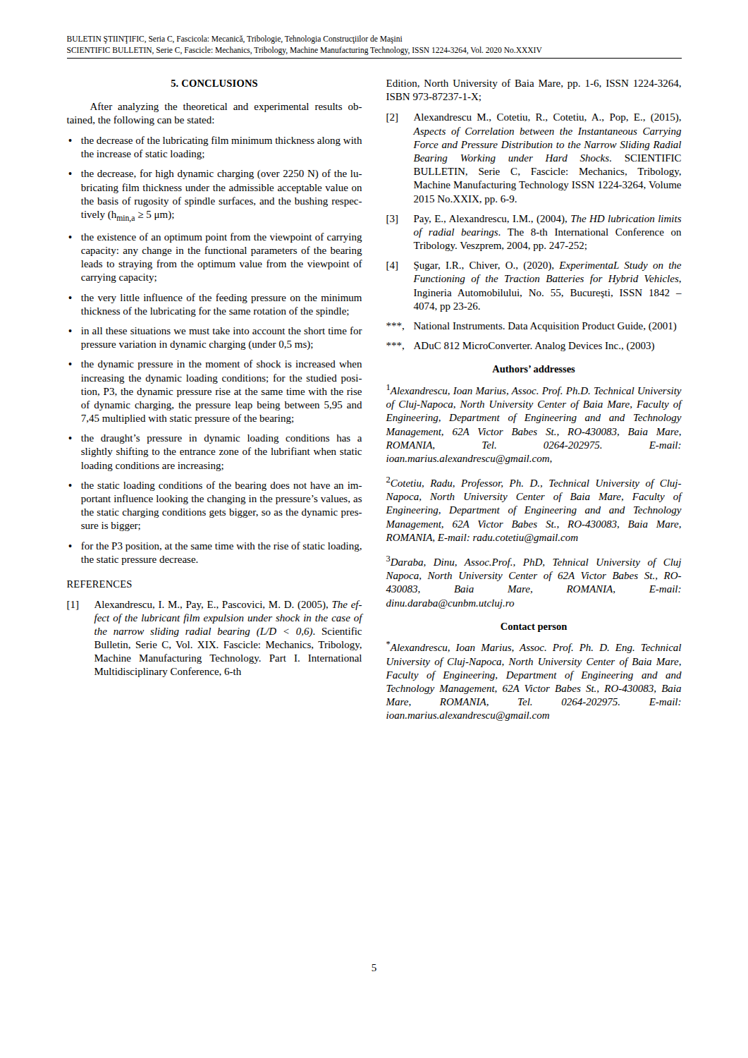BULETIN ŞTIINŢIFIC, Seria C, Fascicola: Mecanică, Tribologie, Tehnologia Construcţiilor de Maşini
SCIENTIFIC BULLETIN, Serie C, Fascicle: Mechanics, Tribology, Machine Manufacturing Technology, ISSN 1224-3264, Vol. 2020 No.XXXIV
5. CONCLUSIONS
After analyzing the theoretical and experimental results obtained, the following can be stated:
the decrease of the lubricating film minimum thickness along with the increase of static loading;
the decrease, for high dynamic charging (over 2250 N) of the lubricating film thickness under the admissible acceptable value on the basis of rugosity of spindle surfaces, and the bushing respectively (hmin,a ≥ 5 μm);
the existence of an optimum point from the viewpoint of carrying capacity: any change in the functional parameters of the bearing leads to straying from the optimum value from the viewpoint of carrying capacity;
the very little influence of the feeding pressure on the minimum thickness of the lubricating for the same rotation of the spindle;
in all these situations we must take into account the short time for pressure variation in dynamic charging (under 0,5 ms);
the dynamic pressure in the moment of shock is increased when increasing the dynamic loading conditions; for the studied position, P3, the dynamic pressure rise at the same time with the rise of dynamic charging, the pressure leap being between 5,95 and 7,45 multiplied with static pressure of the bearing;
the draught’s pressure in dynamic loading conditions has a slightly shifting to the entrance zone of the lubrifiant when static loading conditions are increasing;
the static loading conditions of the bearing does not have an important influence looking the changing in the pressure’s values, as the static charging conditions gets bigger, so as the dynamic pressure is bigger;
for the P3 position, at the same time with the rise of static loading, the static pressure decrease.
REFERENCES
Alexandrescu, I. M., Pay, E., Pascovici, M. D. (2005), The effect of the lubricant film expulsion under shock in the case of the narrow sliding radial bearing (L/D < 0,6). Scientific Bulletin, Serie C, Vol. XIX. Fascicle: Mechanics, Tribology, Machine Manufacturing Technology. Part I. International Multidisciplinary Conference, 6-th
Edition, North University of Baia Mare, pp. 1-6, ISSN 1224-3264, ISBN 973-87237-1-X;
Alexandrescu M., Cotetiu, R., Cotetiu, A., Pop, E., (2015), Aspects of Correlation between the Instantaneous Carrying Force and Pressure Distribution to the Narrow Sliding Radial Bearing Working under Hard Shocks. SCIENTIFIC BULLETIN, Serie C, Fascicle: Mechanics, Tribology, Machine Manufacturing Technology ISSN 1224-3264, Volume 2015 No.XXIX, pp. 6-9.
Pay, E., Alexandrescu, I.M., (2004), The HD lubrication limits of radial bearings. The 8-th International Conference on Tribology. Veszprem, 2004, pp. 247-252;
Şugar, I.R., Chiver, O., (2020), ExperimentaL Study on the Functioning of the Traction Batteries for Hybrid Vehicles, Ingineria Automobilului, No. 55, Bucureşti, ISSN 1842 – 4074, pp 23-26.
National Instruments. Data Acquisition Product Guide, (2001)
ADuC 812 MicroConverter. Analog Devices Inc., (2003)
Authors’ addresses
1Alexandrescu, Ioan Marius, Assoc. Prof. Ph.D. Technical University of Cluj-Napoca, North University Center of Baia Mare, Faculty of Engineering, Department of Engineering and and Technology Management, 62A Victor Babes St., RO-430083, Baia Mare, ROMANIA, Tel. 0264-202975. E-mail: ioan.marius.alexandrescu@gmail.com,
2Cotetiu, Radu, Professor, Ph. D., Technical University of Cluj-Napoca, North University Center of Baia Mare, Faculty of Engineering, Department of Engineering and and Technology Management, 62A Victor Babes St., RO-430083, Baia Mare, ROMANIA, E-mail: radu.cotetiu@gmail.com
3Daraba, Dinu, Assoc.Prof., PhD, Tehnical University of Cluj Napoca, North University Center of 62A Victor Babes St., RO-430083, Baia Mare, ROMANIA, E-mail: dinu.daraba@cunbm.utcluj.ro
Contact person
*Alexandrescu, Ioan Marius, Assoc. Prof. Ph. D. Eng. Technical University of Cluj-Napoca, North University Center of Baia Mare, Faculty of Engineering, Department of Engineering and and Technology Management, 62A Victor Babes St., RO-430083, Baia Mare, ROMANIA, Tel. 0264-202975. E-mail: ioan.marius.alexandrescu@gmail.com
5